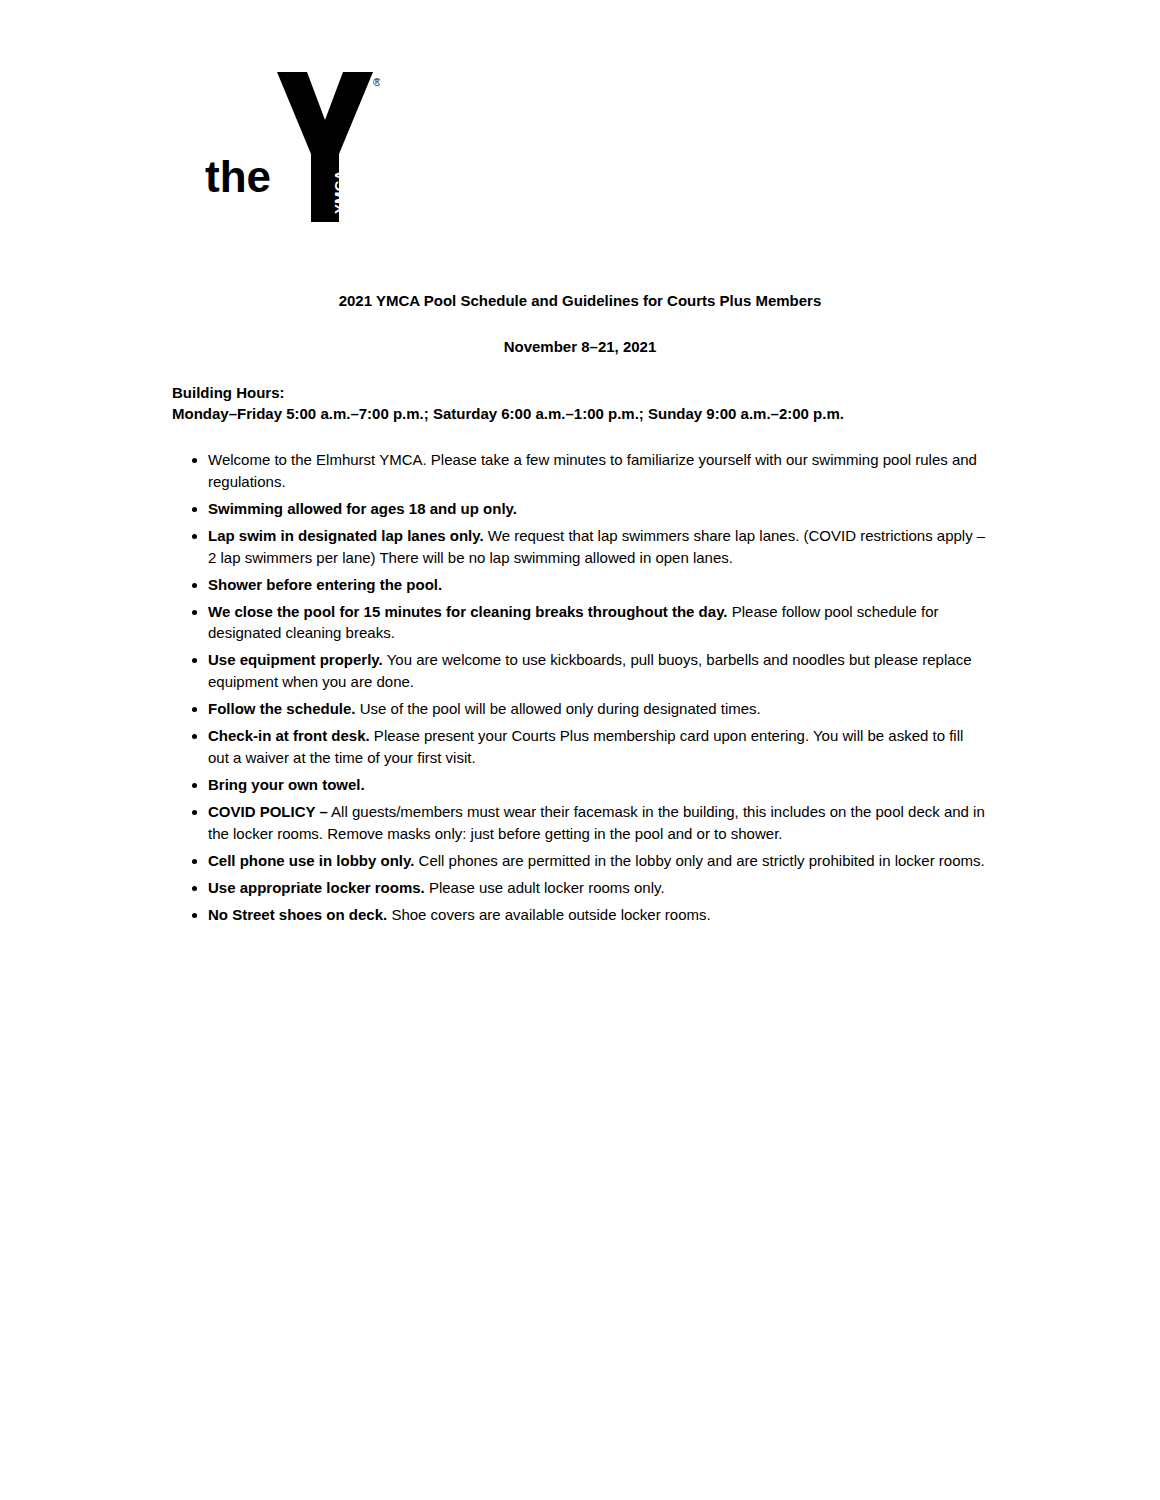the YMCA ®
2021 YMCA Pool Schedule and Guidelines for Courts Plus Members
November 8–21, 2021
Building Hours:
Monday–Friday 5:00 a.m.–7:00 p.m.; Saturday 6:00 a.m.–1:00 p.m.; Sunday 9:00 a.m.–2:00 p.m.
Welcome to the Elmhurst YMCA. Please take a few minutes to familiarize yourself with our swimming pool rules and regulations.
Swimming allowed for ages 18 and up only.
Lap swim in designated lap lanes only. We request that lap swimmers share lap lanes. (COVID restrictions apply – 2 lap swimmers per lane) There will be no lap swimming allowed in open lanes.
Shower before entering the pool.
We close the pool for 15 minutes for cleaning breaks throughout the day. Please follow pool schedule for designated cleaning breaks.
Use equipment properly. You are welcome to use kickboards, pull buoys, barbells and noodles but please replace equipment when you are done.
Follow the schedule. Use of the pool will be allowed only during designated times.
Check-in at front desk. Please present your Courts Plus membership card upon entering. You will be asked to fill out a waiver at the time of your first visit.
Bring your own towel.
COVID POLICY – All guests/members must wear their facemask in the building, this includes on the pool deck and in the locker rooms. Remove masks only: just before getting in the pool and or to shower.
Cell phone use in lobby only. Cell phones are permitted in the lobby only and are strictly prohibited in locker rooms.
Use appropriate locker rooms. Please use adult locker rooms only.
No Street shoes on deck. Shoe covers are available outside locker rooms.